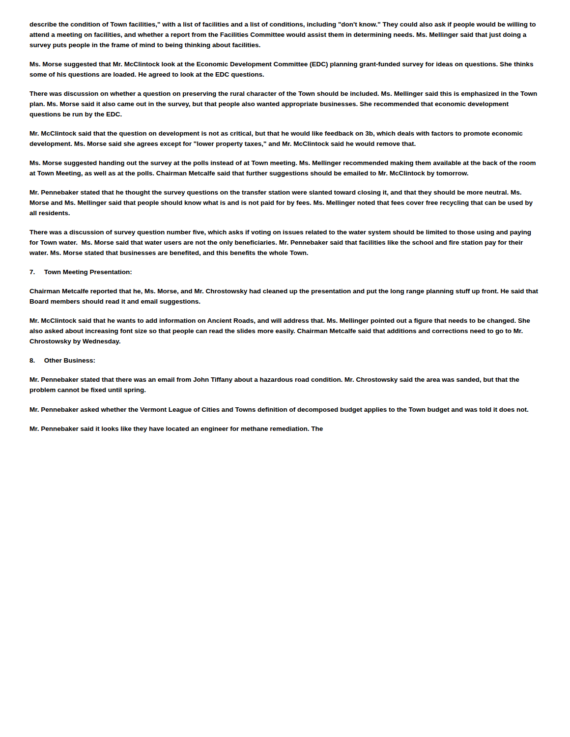describe the condition of Town facilities," with a list of facilities and a list of conditions, including "don't know." They could also ask if people would be willing to attend a meeting on facilities, and whether a report from the Facilities Committee would assist them in determining needs. Ms. Mellinger said that just doing a survey puts people in the frame of mind to being thinking about facilities.
Ms. Morse suggested that Mr. McClintock look at the Economic Development Committee (EDC) planning grant-funded survey for ideas on questions. She thinks some of his questions are loaded. He agreed to look at the EDC questions.
There was discussion on whether a question on preserving the rural character of the Town should be included. Ms. Mellinger said this is emphasized in the Town plan. Ms. Morse said it also came out in the survey, but that people also wanted appropriate businesses. She recommended that economic development questions be run by the EDC.
Mr. McClintock said that the question on development is not as critical, but that he would like feedback on 3b, which deals with factors to promote economic development. Ms. Morse said she agrees except for "lower property taxes," and Mr. McClintock said he would remove that.
Ms. Morse suggested handing out the survey at the polls instead of at Town meeting. Ms. Mellinger recommended making them available at the back of the room at Town Meeting, as well as at the polls. Chairman Metcalfe said that further suggestions should be emailed to Mr. McClintock by tomorrow.
Mr. Pennebaker stated that he thought the survey questions on the transfer station were slanted toward closing it, and that they should be more neutral. Ms. Morse and Ms. Mellinger said that people should know what is and is not paid for by fees. Ms. Mellinger noted that fees cover free recycling that can be used by all residents.
There was a discussion of survey question number five, which asks if voting on issues related to the water system should be limited to those using and paying for Town water. Ms. Morse said that water users are not the only beneficiaries. Mr. Pennebaker said that facilities like the school and fire station pay for their water. Ms. Morse stated that businesses are benefited, and this benefits the whole Town.
7. Town Meeting Presentation:
Chairman Metcalfe reported that he, Ms. Morse, and Mr. Chrostowsky had cleaned up the presentation and put the long range planning stuff up front. He said that Board members should read it and email suggestions.
Mr. McClintock said that he wants to add information on Ancient Roads, and will address that. Ms. Mellinger pointed out a figure that needs to be changed. She also asked about increasing font size so that people can read the slides more easily. Chairman Metcalfe said that additions and corrections need to go to Mr. Chrostowsky by Wednesday.
8. Other Business:
Mr. Pennebaker stated that there was an email from John Tiffany about a hazardous road condition. Mr. Chrostowsky said the area was sanded, but that the problem cannot be fixed until spring.
Mr. Pennebaker asked whether the Vermont League of Cities and Towns definition of decomposed budget applies to the Town budget and was told it does not.
Mr. Pennebaker said it looks like they have located an engineer for methane remediation. The